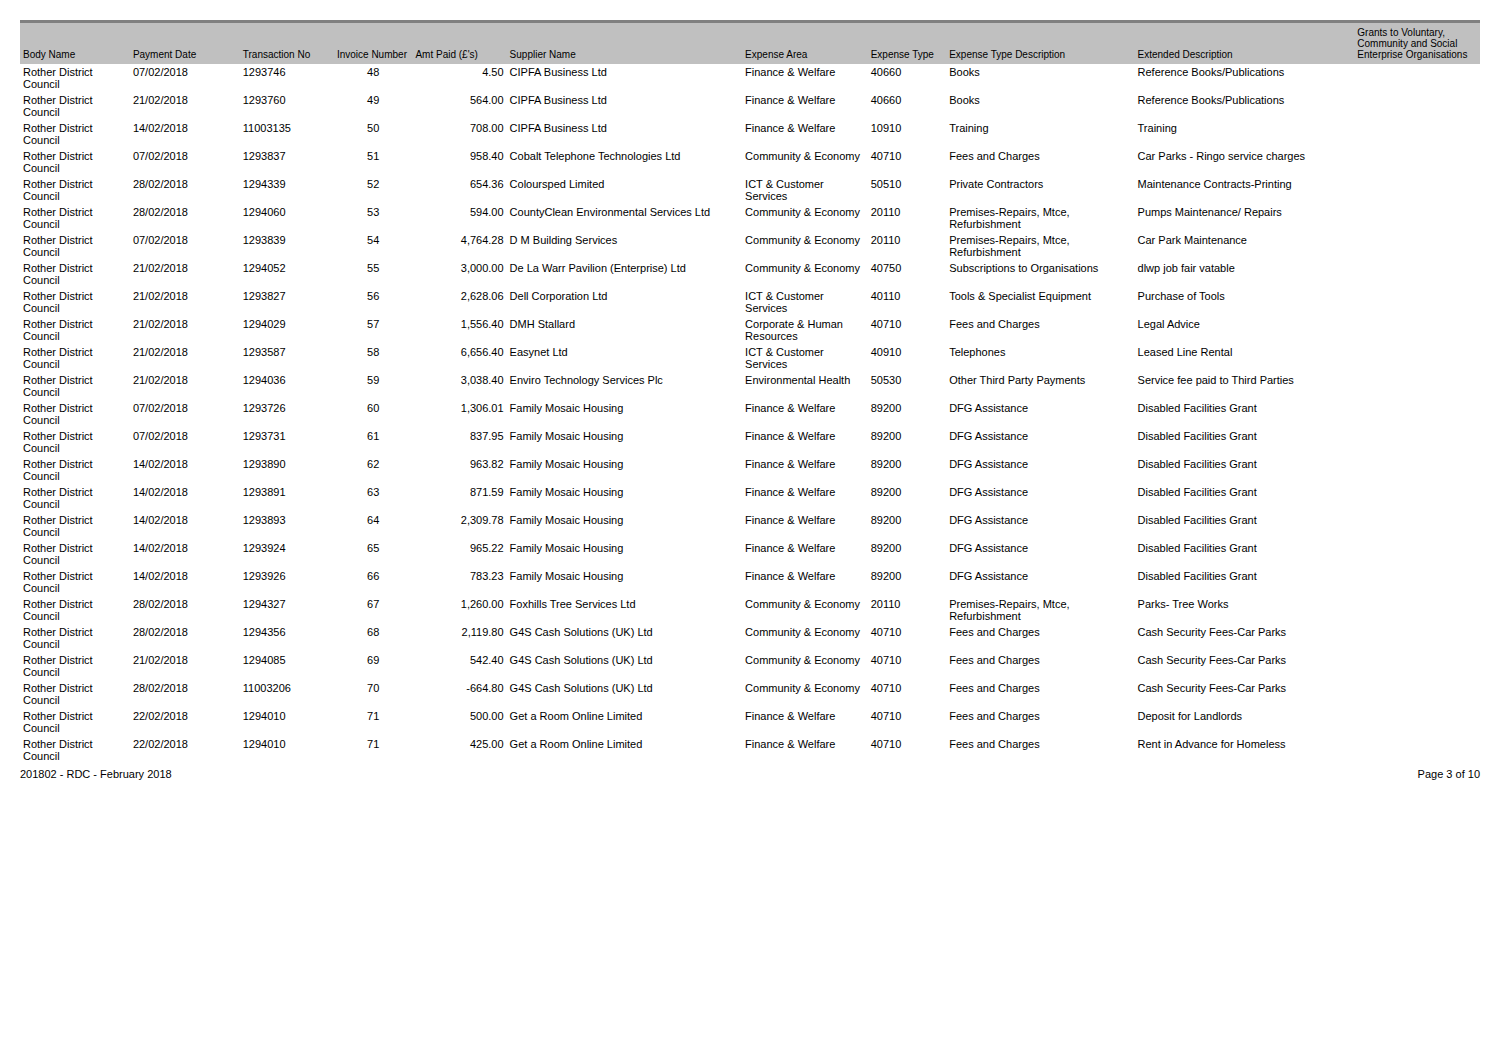| Body Name | Payment Date | Transaction No | Invoice Number | Amt Paid (£'s) | Supplier Name | Expense Area | Expense Type | Expense Type Description | Extended Description | Grants to Voluntary, Community and Social Enterprise Organisations |
| --- | --- | --- | --- | --- | --- | --- | --- | --- | --- | --- |
| Rother District Council | 07/02/2018 | 1293746 | 48 | 4.50 | CIPFA Business Ltd | Finance & Welfare | 40660 | Books | Reference Books/Publications | |
| Rother District Council | 21/02/2018 | 1293760 | 49 | 564.00 | CIPFA Business Ltd | Finance & Welfare | 40660 | Books | Reference Books/Publications | |
| Rother District Council | 14/02/2018 | 11003135 | 50 | 708.00 | CIPFA Business Ltd | Finance & Welfare | 10910 | Training | Training | |
| Rother District Council | 07/02/2018 | 1293837 | 51 | 958.40 | Cobalt Telephone Technologies Ltd | Community & Economy | 40710 | Fees and Charges | Car Parks - Ringo service charges | |
| Rother District Council | 28/02/2018 | 1294339 | 52 | 654.36 | Coloursped Limited | ICT & Customer Services | 50510 | Private Contractors | Maintenance Contracts-Printing | |
| Rother District Council | 28/02/2018 | 1294060 | 53 | 594.00 | CountyClean Environmental Services Ltd | Community & Economy | 20110 | Premises-Repairs, Mtce, Refurbishment | Pumps Maintenance/ Repairs | |
| Rother District Council | 07/02/2018 | 1293839 | 54 | 4,764.28 | D M Building Services | Community & Economy | 20110 | Premises-Repairs, Mtce, Refurbishment | Car Park Maintenance | |
| Rother District Council | 21/02/2018 | 1294052 | 55 | 3,000.00 | De La Warr Pavilion (Enterprise) Ltd | Community & Economy | 40750 | Subscriptions to Organisations | dlwp job fair vatable | |
| Rother District Council | 21/02/2018 | 1293827 | 56 | 2,628.06 | Dell Corporation Ltd | ICT & Customer Services | 40110 | Tools & Specialist Equipment | Purchase of Tools | |
| Rother District Council | 21/02/2018 | 1294029 | 57 | 1,556.40 | DMH Stallard | Corporate & Human Resources | 40710 | Fees and Charges | Legal Advice | |
| Rother District Council | 21/02/2018 | 1293587 | 58 | 6,656.40 | Easynet Ltd | ICT & Customer Services | 40910 | Telephones | Leased Line Rental | |
| Rother District Council | 21/02/2018 | 1294036 | 59 | 3,038.40 | Enviro Technology Services Plc | Environmental Health | 50530 | Other Third Party Payments | Service fee paid to Third Parties | |
| Rother District Council | 07/02/2018 | 1293726 | 60 | 1,306.01 | Family Mosaic Housing | Finance & Welfare | 89200 | DFG Assistance | Disabled Facilities Grant | |
| Rother District Council | 07/02/2018 | 1293731 | 61 | 837.95 | Family Mosaic Housing | Finance & Welfare | 89200 | DFG Assistance | Disabled Facilities Grant | |
| Rother District Council | 14/02/2018 | 1293890 | 62 | 963.82 | Family Mosaic Housing | Finance & Welfare | 89200 | DFG Assistance | Disabled Facilities Grant | |
| Rother District Council | 14/02/2018 | 1293891 | 63 | 871.59 | Family Mosaic Housing | Finance & Welfare | 89200 | DFG Assistance | Disabled Facilities Grant | |
| Rother District Council | 14/02/2018 | 1293893 | 64 | 2,309.78 | Family Mosaic Housing | Finance & Welfare | 89200 | DFG Assistance | Disabled Facilities Grant | |
| Rother District Council | 14/02/2018 | 1293924 | 65 | 965.22 | Family Mosaic Housing | Finance & Welfare | 89200 | DFG Assistance | Disabled Facilities Grant | |
| Rother District Council | 14/02/2018 | 1293926 | 66 | 783.23 | Family Mosaic Housing | Finance & Welfare | 89200 | DFG Assistance | Disabled Facilities Grant | |
| Rother District Council | 28/02/2018 | 1294327 | 67 | 1,260.00 | Foxhills Tree Services Ltd | Community & Economy | 20110 | Premises-Repairs, Mtce, Refurbishment | Parks- Tree Works | |
| Rother District Council | 28/02/2018 | 1294356 | 68 | 2,119.80 | G4S Cash Solutions (UK) Ltd | Community & Economy | 40710 | Fees and Charges | Cash Security Fees-Car Parks | |
| Rother District Council | 21/02/2018 | 1294085 | 69 | 542.40 | G4S Cash Solutions (UK) Ltd | Community & Economy | 40710 | Fees and Charges | Cash Security Fees-Car Parks | |
| Rother District Council | 28/02/2018 | 11003206 | 70 | -664.80 | G4S Cash Solutions (UK) Ltd | Community & Economy | 40710 | Fees and Charges | Cash Security Fees-Car Parks | |
| Rother District Council | 22/02/2018 | 1294010 | 71 | 500.00 | Get a Room Online Limited | Finance & Welfare | 40710 | Fees and Charges | Deposit for Landlords | |
| Rother District Council | 22/02/2018 | 1294010 | 71 | 425.00 | Get a Room Online Limited | Finance & Welfare | 40710 | Fees and Charges | Rent in Advance for Homeless | |
201802 - RDC - February 2018 Page 3 of 10